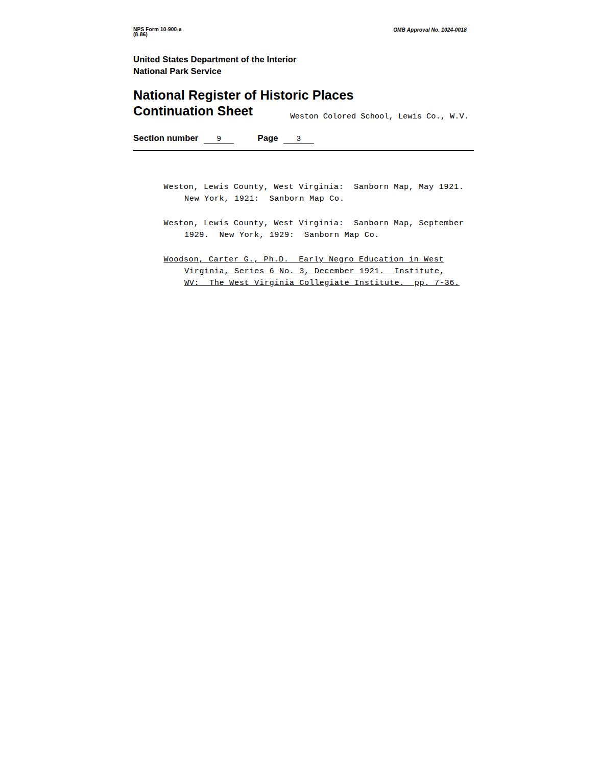NPS Form 10-900-a
(8-86)
OMB Approval No. 1024-0018
United States Department of the Interior
National Park Service
National Register of Historic Places
Continuation Sheet
Weston Colored School, Lewis Co., W.V.
Section number 9 Page 3
Weston, Lewis County, West Virginia: Sanborn Map, May 1921. New York, 1921: Sanborn Map Co.
Weston, Lewis County, West Virginia: Sanborn Map, September 1929. New York, 1929: Sanborn Map Co.
Woodson, Carter G., Ph.D. Early Negro Education in West Virginia, Series 6 No. 3, December 1921. Institute, WV: The West Virginia Collegiate Institute. pp. 7-36.